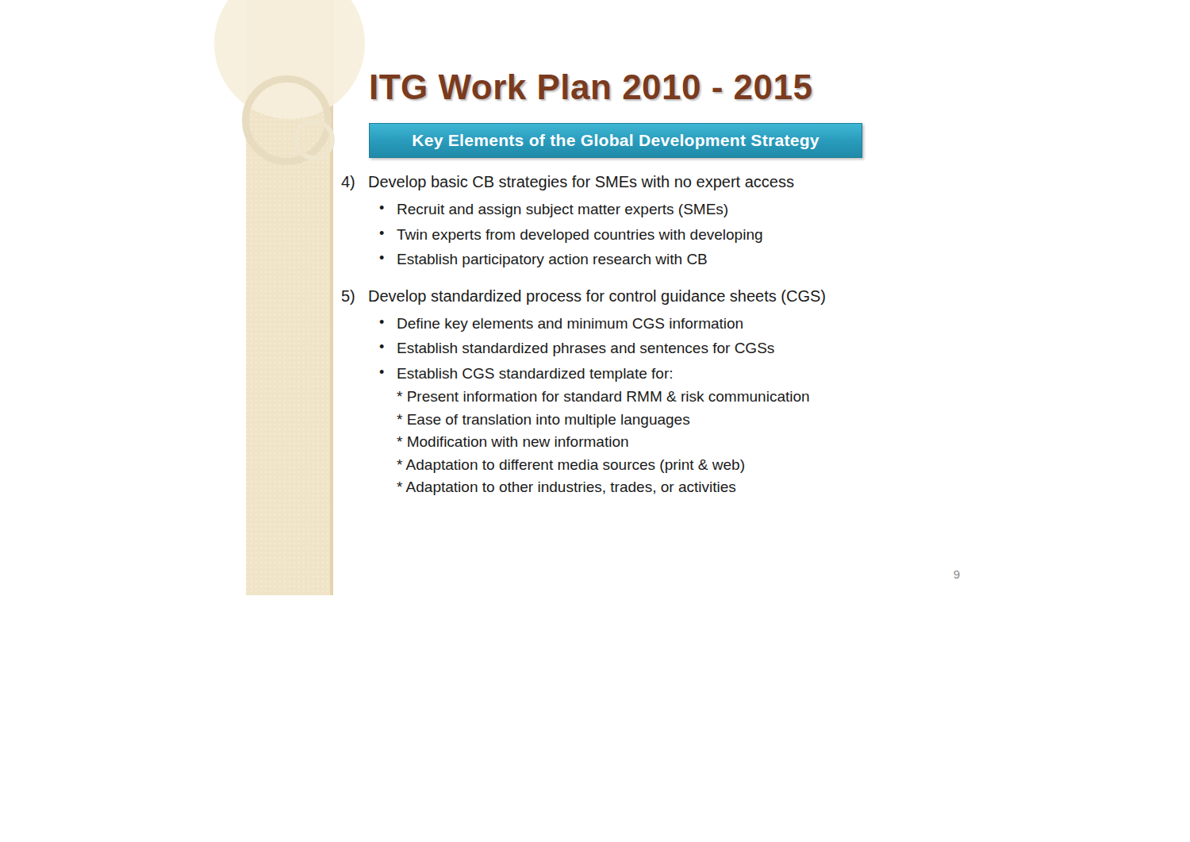ITG Work Plan 2010 - 2015
Key Elements of the Global Development Strategy
4) Develop basic CB strategies for SMEs with no expert access
Recruit and assign subject matter experts (SMEs)
Twin experts from developed countries with developing
Establish participatory action research with CB
5) Develop standardized process for control guidance sheets (CGS)
Define key elements and minimum CGS information
Establish standardized phrases and sentences for CGSs
Establish CGS standardized template for:
* Present information for standard RMM & risk communication
* Ease of translation into multiple languages
* Modification with new information
* Adaptation to different media sources (print & web)
* Adaptation to other industries, trades, or activities
9